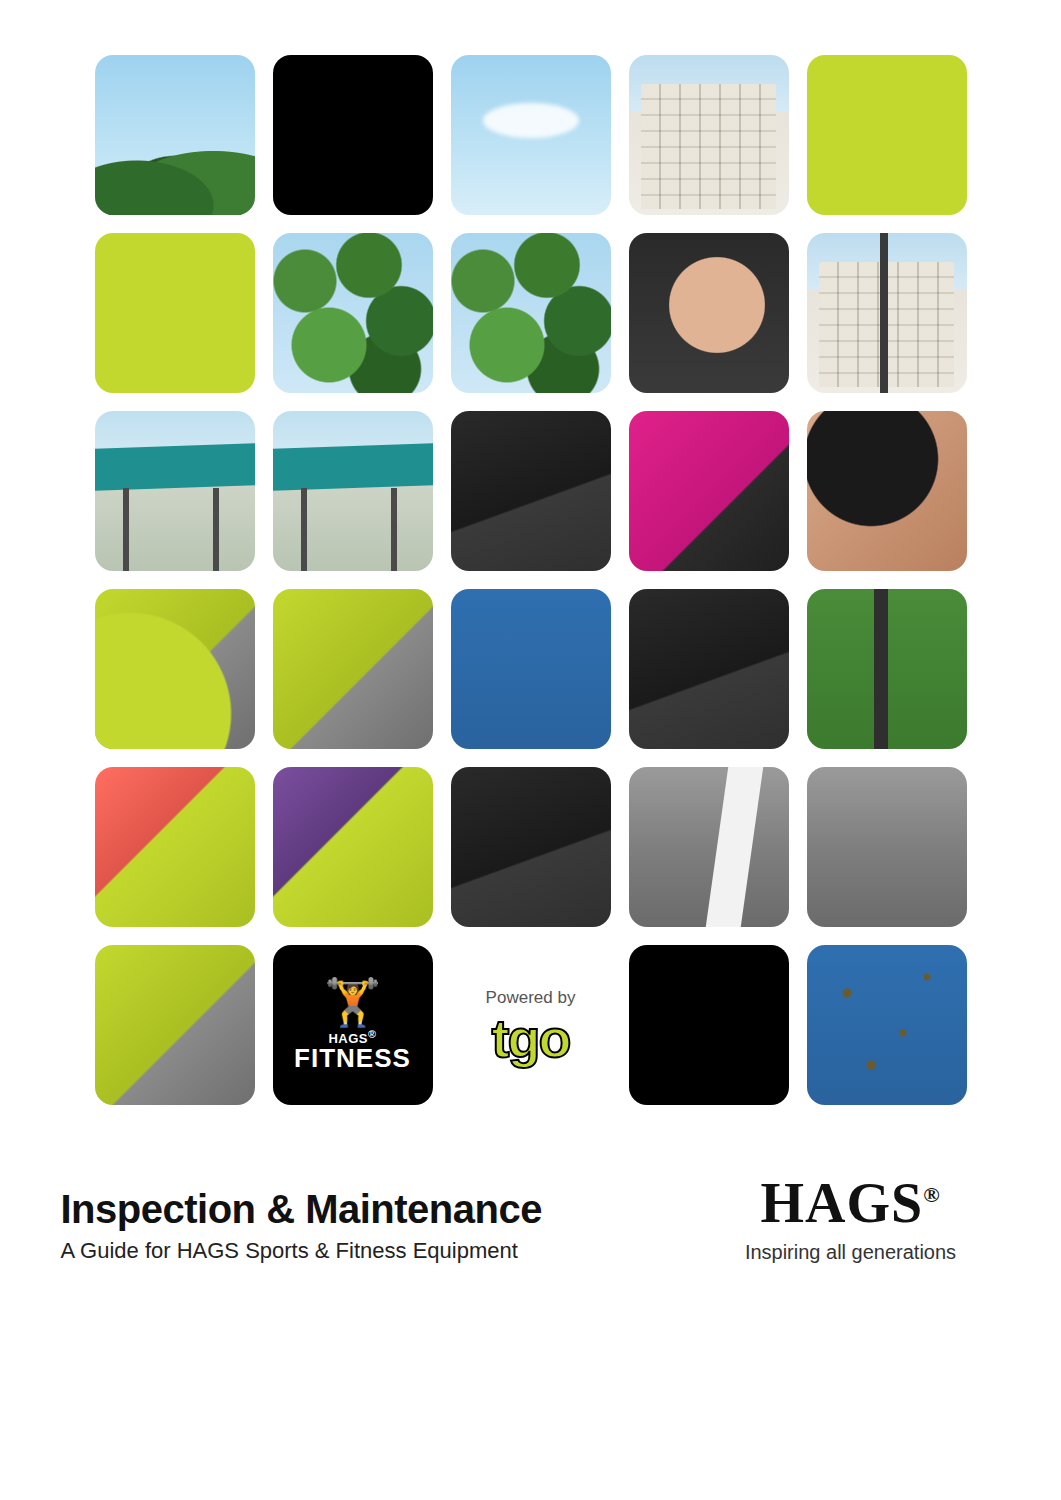🏋 HAGS® FITNESS
Powered by
tgo
Inspection & Maintenance
A Guide for HAGS Sports & Fitness Equipment
HAGS®
Inspiring all generations